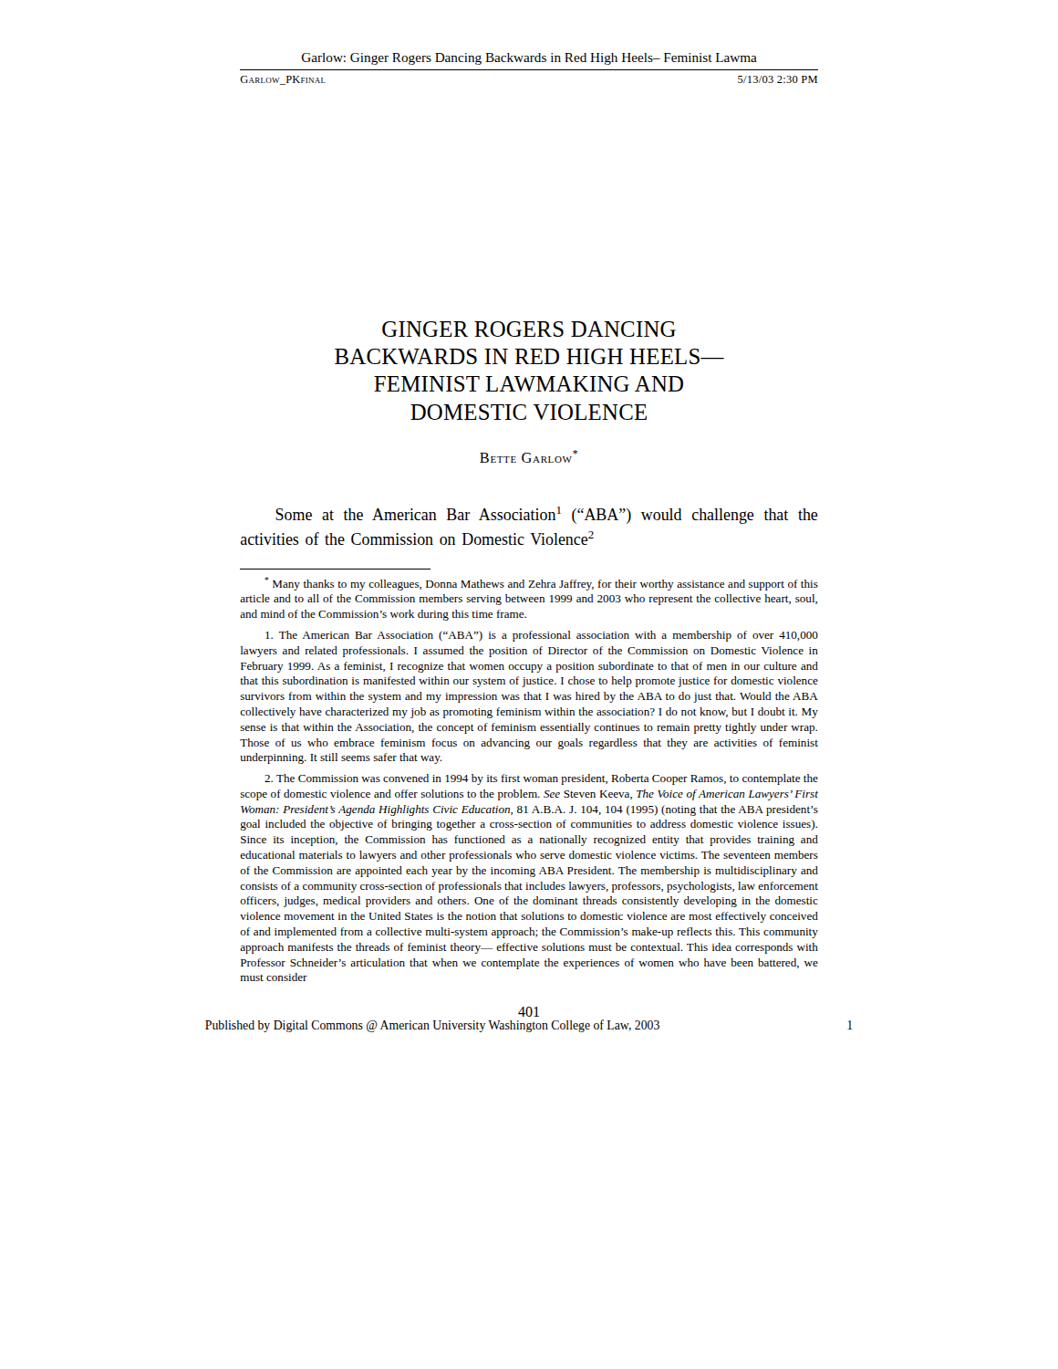Garlow: Ginger Rogers Dancing Backwards in Red High Heels– Feminist Lawma
Garlow_PKfinal 5/13/03 2:30 PM
GINGER ROGERS DANCING
BACKWARDS IN RED HIGH HEELS—
FEMINIST LAWMAKING AND
DOMESTIC VIOLENCE
Bette Garlow*
Some at the American Bar Association1 (“ABA”) would challenge that the activities of the Commission on Domestic Violence2
* Many thanks to my colleagues, Donna Mathews and Zehra Jaffrey, for their worthy assistance and support of this article and to all of the Commission members serving between 1999 and 2003 who represent the collective heart, soul, and mind of the Commission’s work during this time frame.
1. The American Bar Association (“ABA”) is a professional association with a membership of over 410,000 lawyers and related professionals. I assumed the position of Director of the Commission on Domestic Violence in February 1999. As a feminist, I recognize that women occupy a position subordinate to that of men in our culture and that this subordination is manifested within our system of justice. I chose to help promote justice for domestic violence survivors from within the system and my impression was that I was hired by the ABA to do just that. Would the ABA collectively have characterized my job as promoting feminism within the association? I do not know, but I doubt it. My sense is that within the Association, the concept of feminism essentially continues to remain pretty tightly under wrap. Those of us who embrace feminism focus on advancing our goals regardless that they are activities of feminist underpinning. It still seems safer that way.
2. The Commission was convened in 1994 by its first woman president, Roberta Cooper Ramos, to contemplate the scope of domestic violence and offer solutions to the problem. See Steven Keeva, The Voice of American Lawyers’ First Woman: President’s Agenda Highlights Civic Education, 81 A.B.A. J. 104, 104 (1995) (noting that the ABA president’s goal included the objective of bringing together a cross-section of communities to address domestic violence issues). Since its inception, the Commission has functioned as a nationally recognized entity that provides training and educational materials to lawyers and other professionals who serve domestic violence victims. The seventeen members of the Commission are appointed each year by the incoming ABA President. The membership is multidisciplinary and consists of a community cross-section of professionals that includes lawyers, professors, psychologists, law enforcement officers, judges, medical providers and others. One of the dominant threads consistently developing in the domestic violence movement in the United States is the notion that solutions to domestic violence are most effectively conceived of and implemented from a collective multi-system approach; the Commission’s make-up reflects this. This community approach manifests the threads of feminist theory— effective solutions must be contextual. This idea corresponds with Professor Schneider’s articulation that when we contemplate the experiences of women who have been battered, we must consider
401
Published by Digital Commons @ American University Washington College of Law, 2003 1